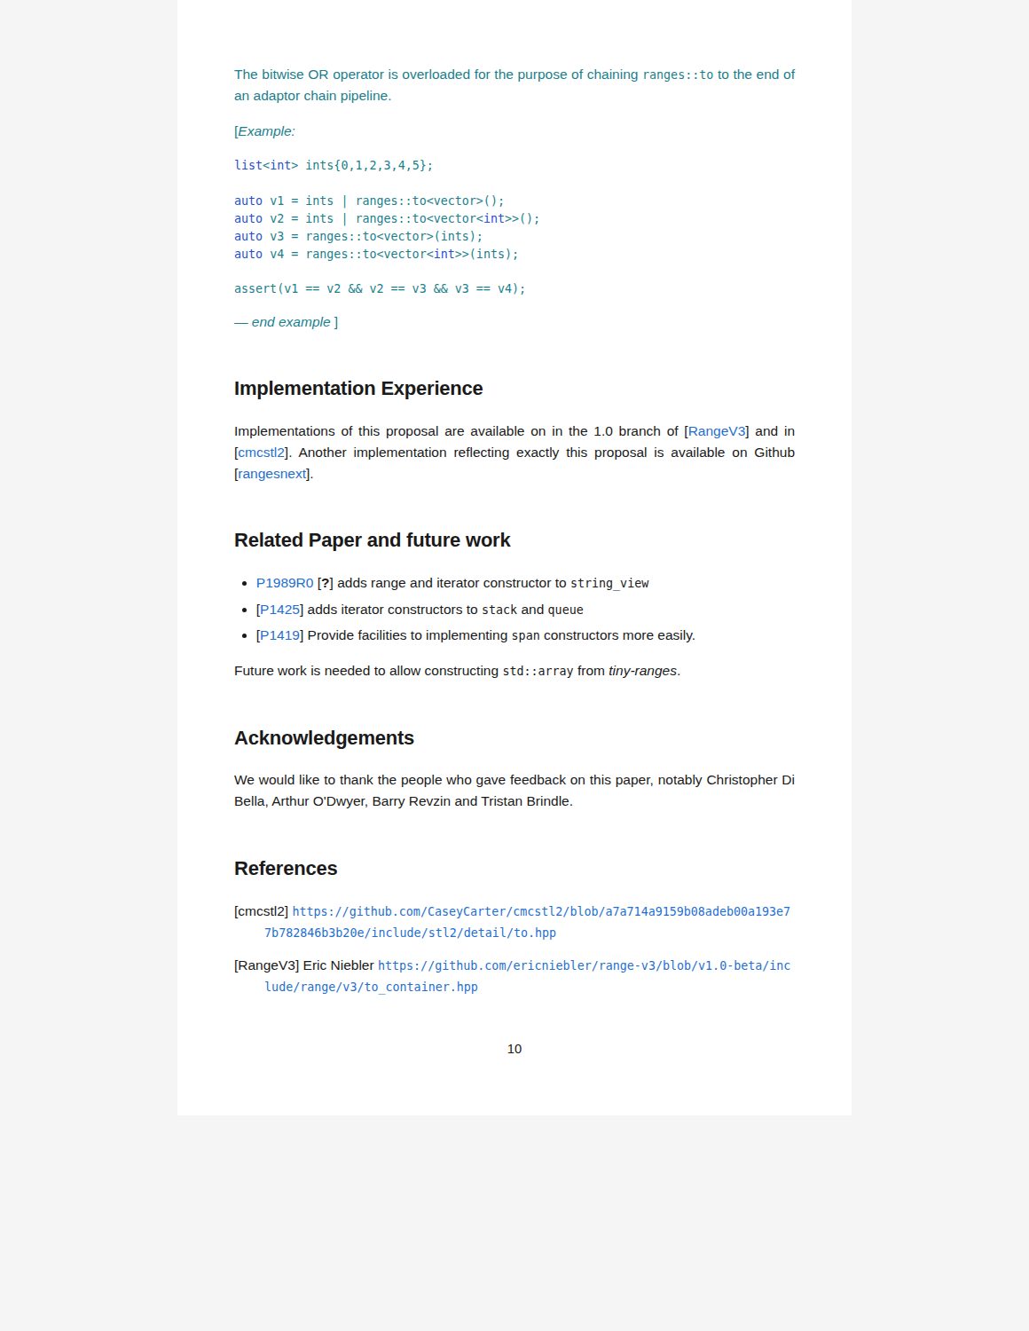The bitwise OR operator is overloaded for the purpose of chaining ranges::to to the end of an adaptor chain pipeline.
[Example:
list<int> ints{0,1,2,3,4,5};

auto v1 = ints | ranges::to<vector>();
auto v2 = ints | ranges::to<vector<int>>();
auto v3 = ranges::to<vector>(ints);
auto v4 = ranges::to<vector<int>>(ints);

assert(v1 == v2 && v2 == v3 && v3 == v4);
— end example ]
Implementation Experience
Implementations of this proposal are available on in the 1.0 branch of [RangeV3] and in [cmcstl2]. Another implementation reflecting exactly this proposal is available on Github [rangesnext].
Related Paper and future work
P1989R0 [?] adds range and iterator constructor to string_view
[P1425] adds iterator constructors to stack and queue
[P1419] Provide facilities to implementing span constructors more easily.
Future work is needed to allow constructing std::array from tiny-ranges.
Acknowledgements
We would like to thank the people who gave feedback on this paper, notably Christopher Di Bella, Arthur O'Dwyer, Barry Revzin and Tristan Brindle.
References
[cmcstl2] https://github.com/CaseyCarter/cmcstl2/blob/a7a714a9159b08adeb00a193e77b782846b3b20e/include/stl2/detail/to.hpp
[RangeV3] Eric Niebler https://github.com/ericniebler/range-v3/blob/v1.0-beta/include/range/v3/to_container.hpp
10